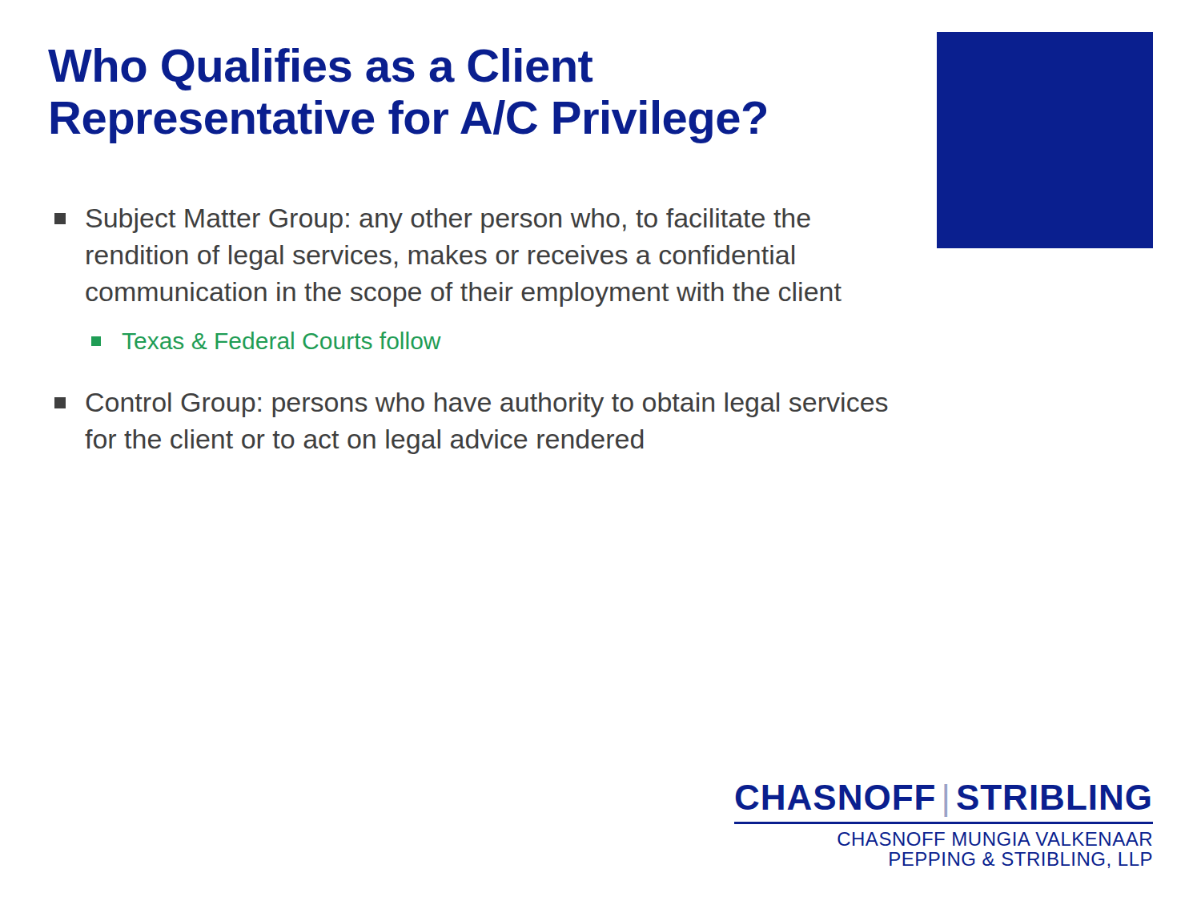Who Qualifies as a Client Representative for A/C Privilege?
Subject Matter Group: any other person who, to facilitate the rendition of legal services, makes or receives a confidential communication in the scope of their employment with the client
Texas & Federal Courts follow
Control Group: persons who have authority to obtain legal services for the client or to act on legal advice rendered
CHASNOFF|STRIBLING
CHASNOFF MUNGIA VALKENAAR
PEPPING & STRIBLING, LLP